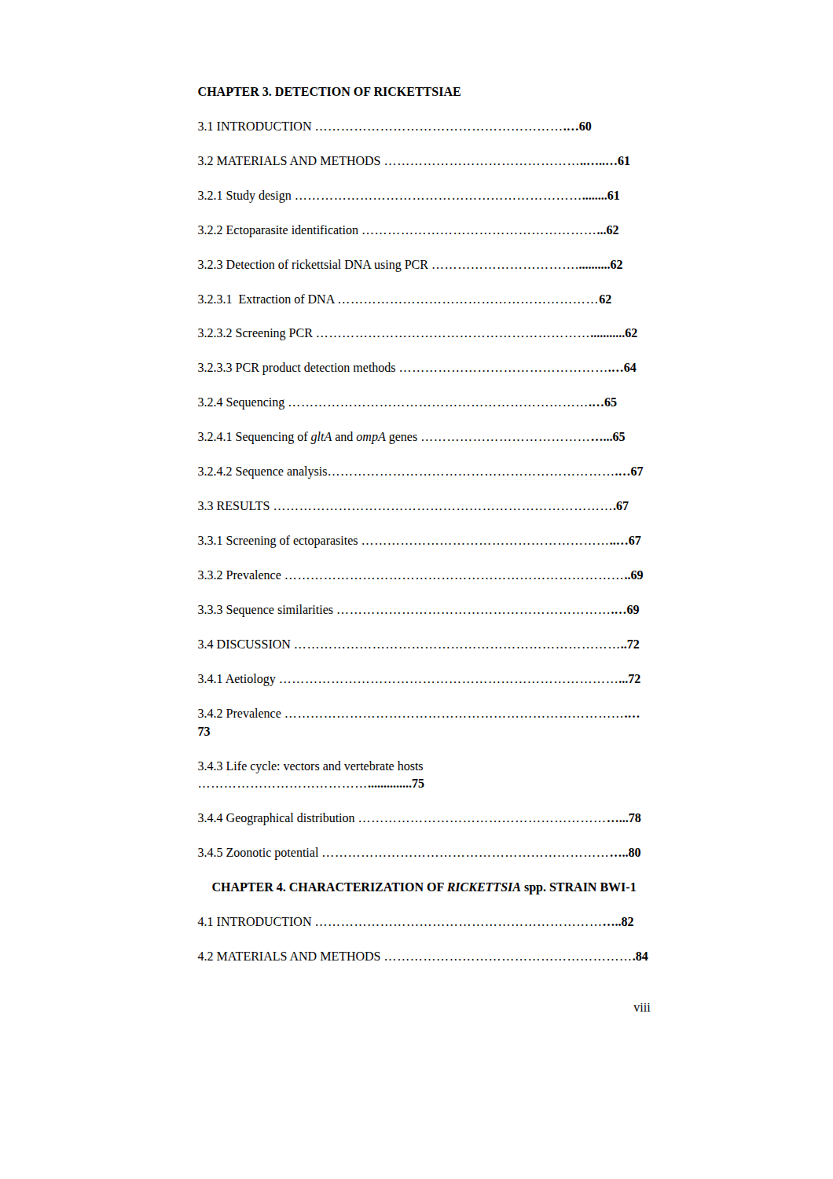CHAPTER 3. DETECTION OF RICKETTSIAE
3.1 INTRODUCTION ………………………………………………….…60
3.2 MATERIALS AND METHODS ………………………………………..…..…61
3.2.1 Study design …………………………………………………………........61
3.2.2 Ectoparasite identification ………………………………………………...62
3.2.3 Detection of rickettsial DNA using PCR ……………………………...........62
3.2.3.1 Extraction of DNA ……………………………………………………62
3.2.3.2 Screening PCR ………………………………………………………...........62
3.2.3.3 PCR product detection methods ………………………………………….…64
3.2.4 Sequencing …………………………………………………………….…65
3.2.4.1 Sequencing of gltA and ompA genes ……………………………………...65
3.2.4.2 Sequence analysis………………………………………………………….…67
3.3 RESULTS …………………………………………………………………….67
3.3.1 Screening of ectoparasites …………………………………………………..…67
3.3.2 Prevalence ……………………………………………………………………..69
3.3.3 Sequence similarities ……………………………………………………….…69
3.4 DISCUSSION …………………………………………………………………..72
3.4.1 Aetiology ……………………………………………………………………...72
3.4.2 Prevalence …………………………………………………………………….…73
3.4.3 Life cycle: vectors and vertebrate hosts …………………………………..............75
3.4.4 Geographical distribution ……………………………………………………...78
3.4.5 Zoonotic potential ……………………………………………………………..80
CHAPTER 4. CHARACTERIZATION OF RICKETTSIA spp. STRAIN BWI-1
4.1 INTRODUCTION ……………………………………………………………..82
4.2 MATERIALS AND METHODS ………………………………………………….84
viii